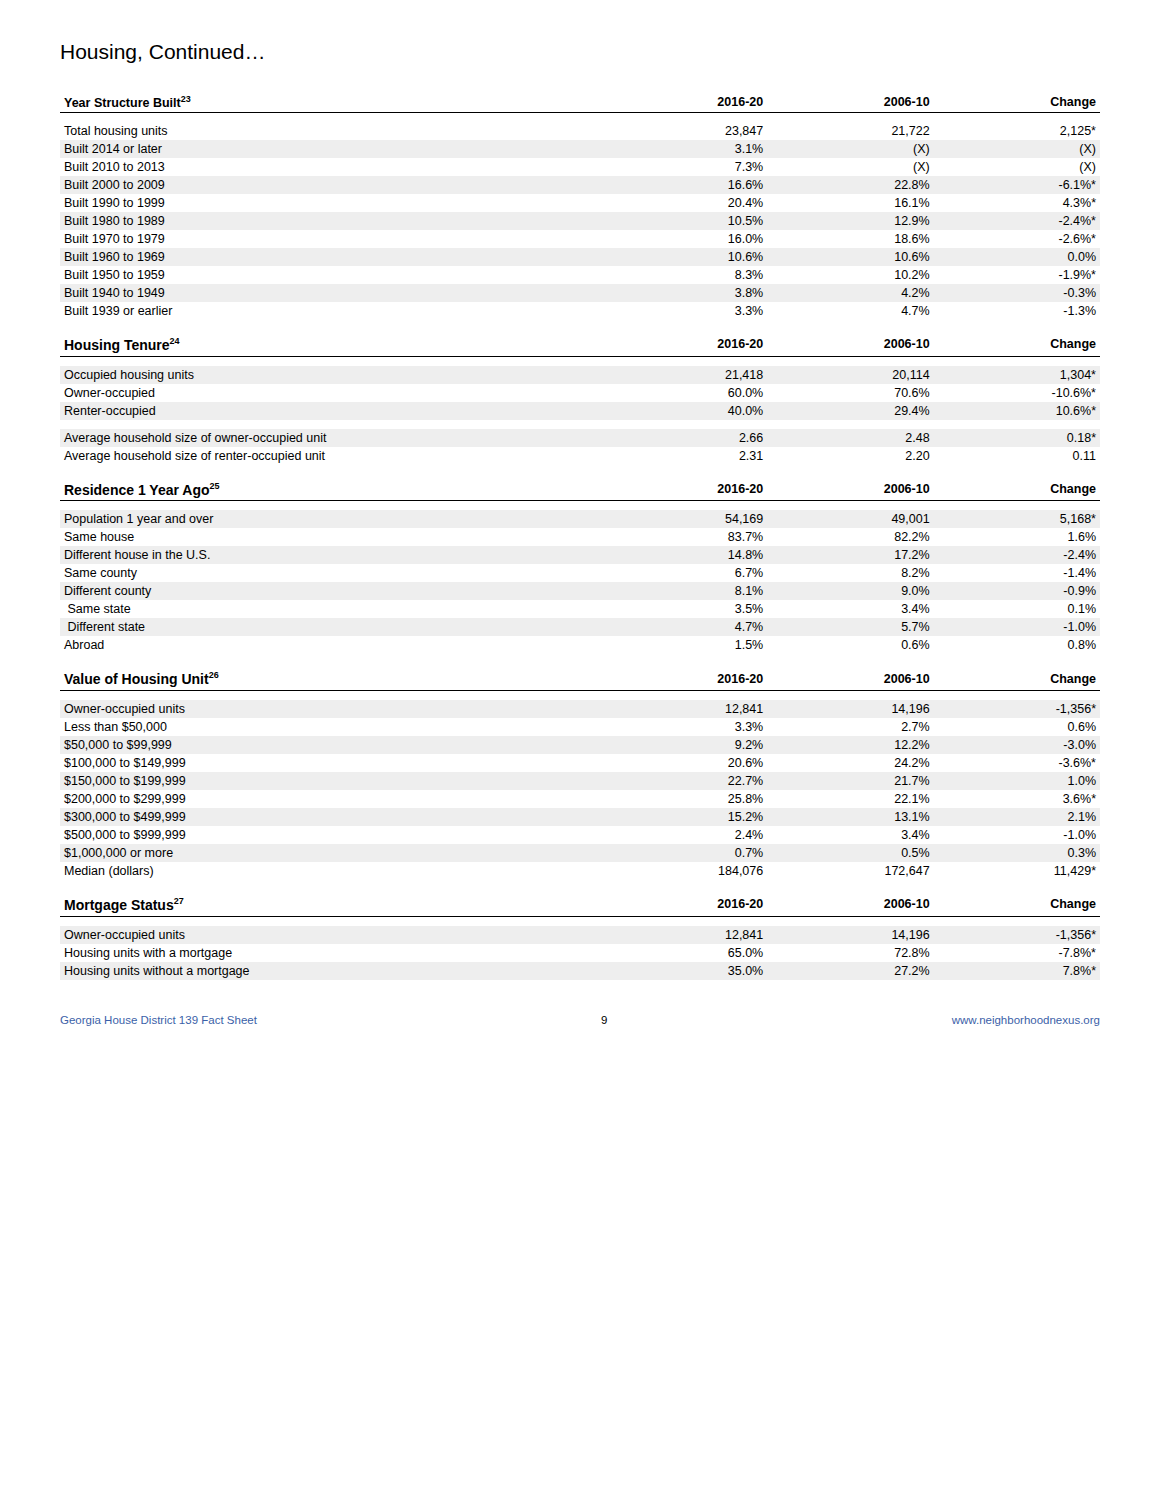Housing, Continued…
| Year Structure Built 23 | 2016-20 | 2006-10 | Change |
| --- | --- | --- | --- |
| Total housing units | 23,847 | 21,722 | 2,125* |
| Built 2014 or later | 3.1% | (X) | (X) |
| Built 2010 to 2013 | 7.3% | (X) | (X) |
| Built 2000 to 2009 | 16.6% | 22.8% | -6.1%* |
| Built 1990 to 1999 | 20.4% | 16.1% | 4.3%* |
| Built 1980 to 1989 | 10.5% | 12.9% | -2.4%* |
| Built 1970 to 1979 | 16.0% | 18.6% | -2.6%* |
| Built 1960 to 1969 | 10.6% | 10.6% | 0.0% |
| Built 1950 to 1959 | 8.3% | 10.2% | -1.9%* |
| Built 1940 to 1949 | 3.8% | 4.2% | -0.3% |
| Built 1939 or earlier | 3.3% | 4.7% | -1.3% |
| Housing Tenure 24 | 2016-20 | 2006-10 | Change |
| Occupied housing units | 21,418 | 20,114 | 1,304* |
| Owner-occupied | 60.0% | 70.6% | -10.6%* |
| Renter-occupied | 40.0% | 29.4% | 10.6%* |
| Average household size of owner-occupied unit | 2.66 | 2.48 | 0.18* |
| Average household size of renter-occupied unit | 2.31 | 2.20 | 0.11 |
| Residence 1 Year Ago 25 | 2016-20 | 2006-10 | Change |
| Population 1 year and over | 54,169 | 49,001 | 5,168* |
| Same house | 83.7% | 82.2% | 1.6% |
| Different house in the U.S. | 14.8% | 17.2% | -2.4% |
| Same county | 6.7% | 8.2% | -1.4% |
| Different county | 8.1% | 9.0% | -0.9% |
| Same state | 3.5% | 3.4% | 0.1% |
| Different state | 4.7% | 5.7% | -1.0% |
| Abroad | 1.5% | 0.6% | 0.8% |
| Value of Housing Unit 26 | 2016-20 | 2006-10 | Change |
| Owner-occupied units | 12,841 | 14,196 | -1,356* |
| Less than $50,000 | 3.3% | 2.7% | 0.6% |
| $50,000 to $99,999 | 9.2% | 12.2% | -3.0% |
| $100,000 to $149,999 | 20.6% | 24.2% | -3.6%* |
| $150,000 to $199,999 | 22.7% | 21.7% | 1.0% |
| $200,000 to $299,999 | 25.8% | 22.1% | 3.6%* |
| $300,000 to $499,999 | 15.2% | 13.1% | 2.1% |
| $500,000 to $999,999 | 2.4% | 3.4% | -1.0% |
| $1,000,000 or more | 0.7% | 0.5% | 0.3% |
| Median (dollars) | 184,076 | 172,647 | 11,429* |
| Mortgage Status 27 | 2016-20 | 2006-10 | Change |
| Owner-occupied units | 12,841 | 14,196 | -1,356* |
| Housing units with a mortgage | 65.0% | 72.8% | -7.8%* |
| Housing units without a mortgage | 35.0% | 27.2% | 7.8%* |
Georgia House District 139 Fact Sheet 9 www.neighborhoodnexus.org